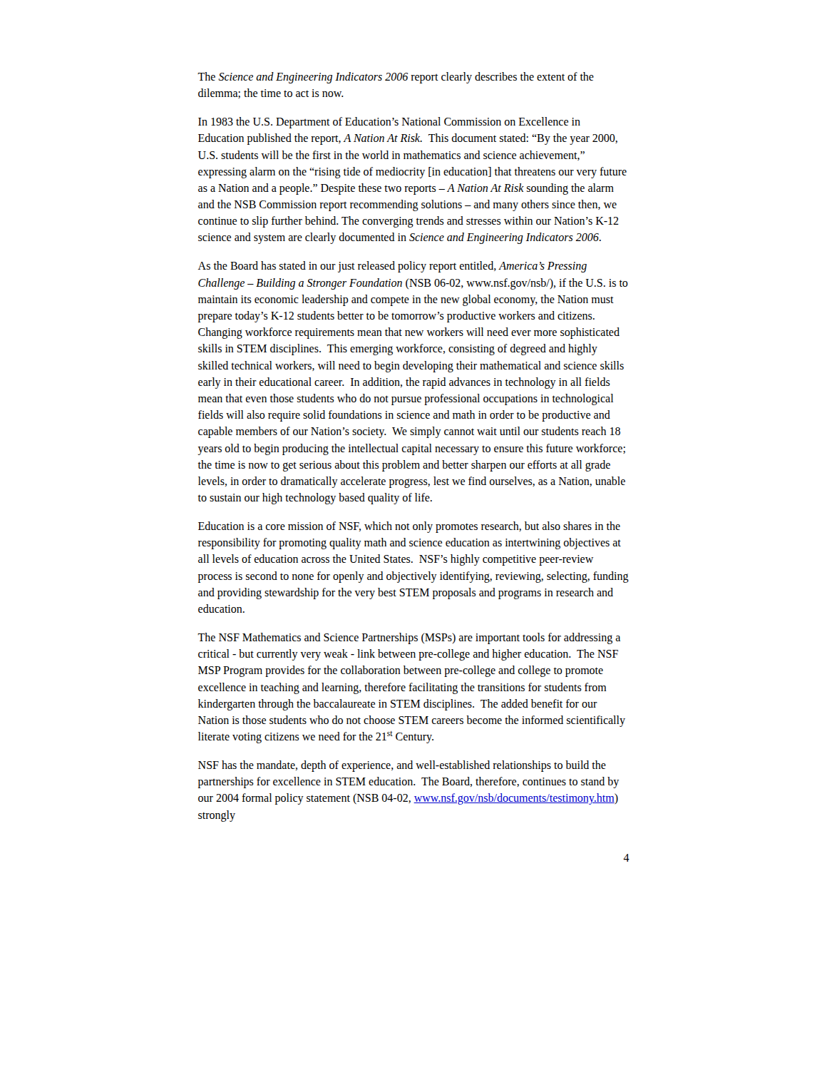The Science and Engineering Indicators 2006 report clearly describes the extent of the dilemma; the time to act is now.
In 1983 the U.S. Department of Education’s National Commission on Excellence in Education published the report, A Nation At Risk. This document stated: “By the year 2000, U.S. students will be the first in the world in mathematics and science achievement,” expressing alarm on the “rising tide of mediocrity [in education] that threatens our very future as a Nation and a people.” Despite these two reports – A Nation At Risk sounding the alarm and the NSB Commission report recommending solutions – and many others since then, we continue to slip further behind. The converging trends and stresses within our Nation’s K-12 science and system are clearly documented in Science and Engineering Indicators 2006.
As the Board has stated in our just released policy report entitled, America’s Pressing Challenge – Building a Stronger Foundation (NSB 06-02, www.nsf.gov/nsb/), if the U.S. is to maintain its economic leadership and compete in the new global economy, the Nation must prepare today’s K-12 students better to be tomorrow’s productive workers and citizens. Changing workforce requirements mean that new workers will need ever more sophisticated skills in STEM disciplines. This emerging workforce, consisting of degreed and highly skilled technical workers, will need to begin developing their mathematical and science skills early in their educational career. In addition, the rapid advances in technology in all fields mean that even those students who do not pursue professional occupations in technological fields will also require solid foundations in science and math in order to be productive and capable members of our Nation’s society. We simply cannot wait until our students reach 18 years old to begin producing the intellectual capital necessary to ensure this future workforce; the time is now to get serious about this problem and better sharpen our efforts at all grade levels, in order to dramatically accelerate progress, lest we find ourselves, as a Nation, unable to sustain our high technology based quality of life.
Education is a core mission of NSF, which not only promotes research, but also shares in the responsibility for promoting quality math and science education as intertwining objectives at all levels of education across the United States. NSF’s highly competitive peer-review process is second to none for openly and objectively identifying, reviewing, selecting, funding and providing stewardship for the very best STEM proposals and programs in research and education.
The NSF Mathematics and Science Partnerships (MSPs) are important tools for addressing a critical - but currently very weak - link between pre-college and higher education. The NSF MSP Program provides for the collaboration between pre-college and college to promote excellence in teaching and learning, therefore facilitating the transitions for students from kindergarten through the baccalaureate in STEM disciplines. The added benefit for our Nation is those students who do not choose STEM careers become the informed scientifically literate voting citizens we need for the 21st Century.
NSF has the mandate, depth of experience, and well-established relationships to build the partnerships for excellence in STEM education. The Board, therefore, continues to stand by our 2004 formal policy statement (NSB 04-02, www.nsf.gov/nsb/documents/testimony.htm) strongly
4